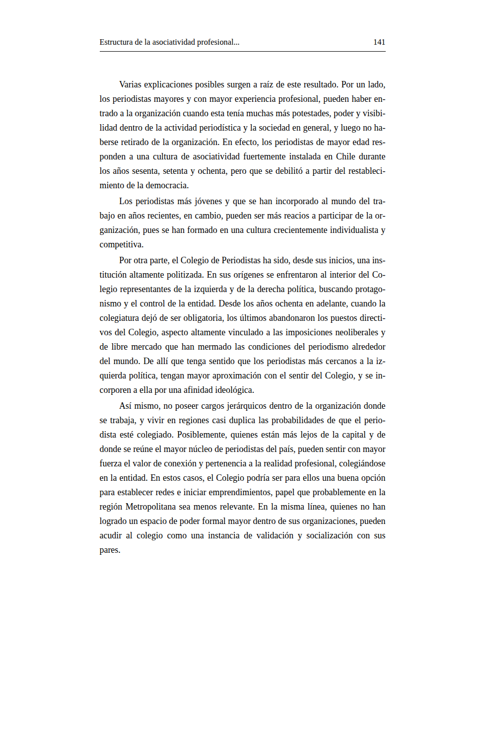Estructura de la asociatividad profesional... 141
Varias explicaciones posibles surgen a raíz de este resultado. Por un lado, los periodistas mayores y con mayor experiencia profesional, pueden haber entrado a la organización cuando esta tenía muchas más potestades, poder y visibilidad dentro de la actividad periodística y la sociedad en general, y luego no haberse retirado de la organización. En efecto, los periodistas de mayor edad responden a una cultura de asociatividad fuertemente instalada en Chile durante los años sesenta, setenta y ochenta, pero que se debilitó a partir del restablecimiento de la democracia.
Los periodistas más jóvenes y que se han incorporado al mundo del trabajo en años recientes, en cambio, pueden ser más reacios a participar de la organización, pues se han formado en una cultura crecientemente individualista y competitiva.
Por otra parte, el Colegio de Periodistas ha sido, desde sus inicios, una institución altamente politizada. En sus orígenes se enfrentaron al interior del Colegio representantes de la izquierda y de la derecha política, buscando protagonismo y el control de la entidad. Desde los años ochenta en adelante, cuando la colegiatura dejó de ser obligatoria, los últimos abandonaron los puestos directivos del Colegio, aspecto altamente vinculado a las imposiciones neoliberales y de libre mercado que han mermado las condiciones del periodismo alrededor del mundo. De allí que tenga sentido que los periodistas más cercanos a la izquierda política, tengan mayor aproximación con el sentir del Colegio, y se incorporen a ella por una afinidad ideológica.
Así mismo, no poseer cargos jerárquicos dentro de la organización donde se trabaja, y vivir en regiones casi duplica las probabilidades de que el periodista esté colegiado. Posiblemente, quienes están más lejos de la capital y de donde se reúne el mayor núcleo de periodistas del país, pueden sentir con mayor fuerza el valor de conexión y pertenencia a la realidad profesional, colegiándose en la entidad. En estos casos, el Colegio podría ser para ellos una buena opción para establecer redes e iniciar emprendimientos, papel que probablemente en la región Metropolitana sea menos relevante. En la misma línea, quienes no han logrado un espacio de poder formal mayor dentro de sus organizaciones, pueden acudir al colegio como una instancia de validación y socialización con sus pares.